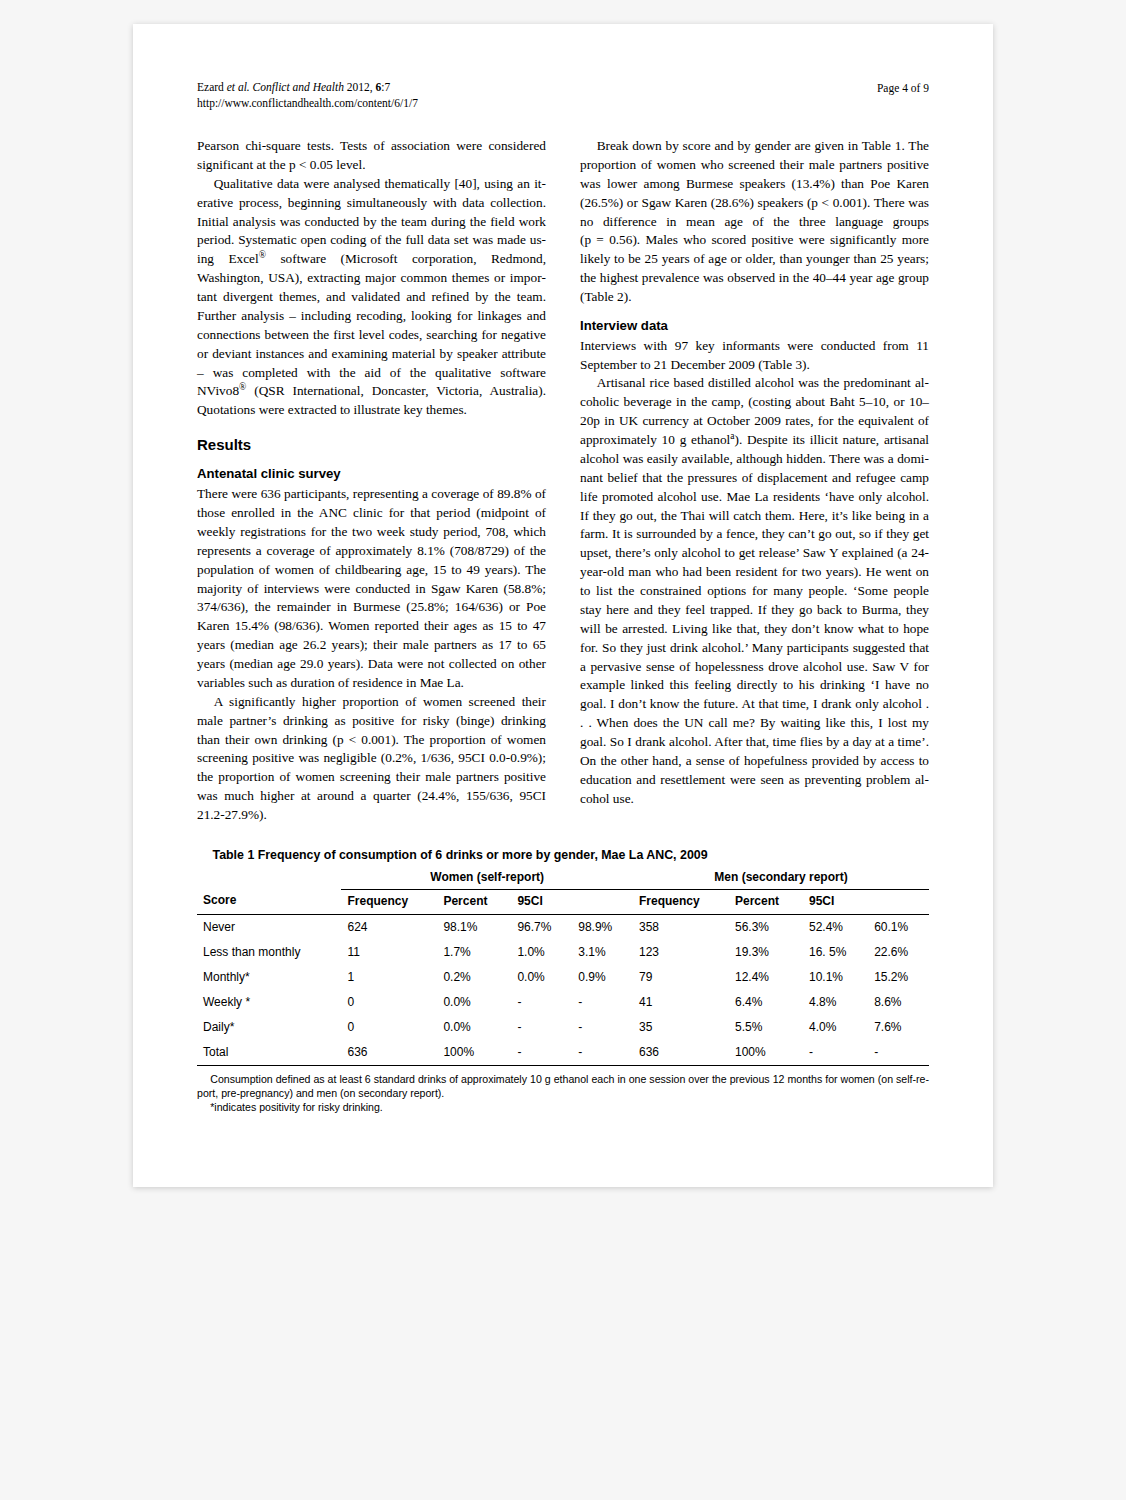Ezard et al. Conflict and Health 2012, 6:7 http://www.conflictandhealth.com/content/6/1/7
Page 4 of 9
Pearson chi-square tests. Tests of association were considered significant at the p < 0.05 level.
Qualitative data were analysed thematically [40], using an iterative process, beginning simultaneously with data collection. Initial analysis was conducted by the team during the field work period. Systematic open coding of the full data set was made using Excel® software (Microsoft corporation, Redmond, Washington, USA), extracting major common themes or important divergent themes, and validated and refined by the team. Further analysis – including recoding, looking for linkages and connections between the first level codes, searching for negative or deviant instances and examining material by speaker attribute – was completed with the aid of the qualitative software NVivo8® (QSR International, Doncaster, Victoria, Australia). Quotations were extracted to illustrate key themes.
Results
Antenatal clinic survey
There were 636 participants, representing a coverage of 89.8% of those enrolled in the ANC clinic for that period (midpoint of weekly registrations for the two week study period, 708, which represents a coverage of approximately 8.1% (708/8729) of the population of women of childbearing age, 15 to 49 years). The majority of interviews were conducted in Sgaw Karen (58.8%; 374/636), the remainder in Burmese (25.8%; 164/636) or Poe Karen 15.4% (98/636). Women reported their ages as 15 to 47 years (median age 26.2 years); their male partners as 17 to 65 years (median age 29.0 years). Data were not collected on other variables such as duration of residence in Mae La.
A significantly higher proportion of women screened their male partner’s drinking as positive for risky (binge) drinking than their own drinking (p < 0.001). The proportion of women screening positive was negligible (0.2%, 1/636, 95CI 0.0-0.9%); the proportion of women screening their male partners positive was much higher at around a quarter (24.4%, 155/636, 95CI 21.2-27.9%).
Break down by score and by gender are given in Table 1. The proportion of women who screened their male partners positive was lower among Burmese speakers (13.4%) than Poe Karen (26.5%) or Sgaw Karen (28.6%) speakers (p < 0.001). There was no difference in mean age of the three language groups (p = 0.56). Males who scored positive were significantly more likely to be 25 years of age or older, than younger than 25 years; the highest prevalence was observed in the 40–44 year age group (Table 2).
Interview data
Interviews with 97 key informants were conducted from 11 September to 21 December 2009 (Table 3).
Artisanal rice based distilled alcohol was the predominant alcoholic beverage in the camp, (costing about Baht 5–10, or 10–20p in UK currency at October 2009 rates, for the equivalent of approximately 10 g ethanola). Despite its illicit nature, artisanal alcohol was easily available, although hidden. There was a dominant belief that the pressures of displacement and refugee camp life promoted alcohol use. Mae La residents ‘have only alcohol. If they go out, the Thai will catch them. Here, it’s like being in a farm. It is surrounded by a fence, they can’t go out, so if they get upset, there’s only alcohol to get release’ Saw Y explained (a 24-year-old man who had been resident for two years). He went on to list the constrained options for many people. ‘Some people stay here and they feel trapped. If they go back to Burma, they will be arrested. Living like that, they don’t know what to hope for. So they just drink alcohol.’ Many participants suggested that a pervasive sense of hopelessness drove alcohol use. Saw V for example linked this feeling directly to his drinking ‘I have no goal. I don’t know the future. At that time, I drank only alcohol . . . When does the UN call me? By waiting like this, I lost my goal. So I drank alcohol. After that, time flies by a day at a time’. On the other hand, a sense of hopefulness provided by access to education and resettlement were seen as preventing problem alcohol use.
Table 1 Frequency of consumption of 6 drinks or more by gender, Mae La ANC, 2009
| | Women (self-report) | Men (secondary report) |
| --- | --- | --- |
| Score | Frequency | Percent | 95CI | Frequency | Percent | 95CI |
| Never | 624 | 98.1% | 96.7% | 98.9% | 358 | 56.3% | 52.4% | 60.1% |
| Less than monthly | 11 | 1.7% | 1.0% | 3.1% | 123 | 19.3% | 16. 5% | 22.6% |
| Monthly* | 1 | 0.2% | 0.0% | 0.9% | 79 | 12.4% | 10.1% | 15.2% |
| Weekly * | 0 | 0.0% | - | - | 41 | 6.4% | 4.8% | 8.6% |
| Daily* | 0 | 0.0% | - | - | 35 | 5.5% | 4.0% | 7.6% |
| Total | 636 | 100% | - | - | 636 | 100% | - | - |
Consumption defined as at least 6 standard drinks of approximately 10 g ethanol each in one session over the previous 12 months for women (on self-report, pre-pregnancy) and men (on secondary report).
*indicates positivity for risky drinking.